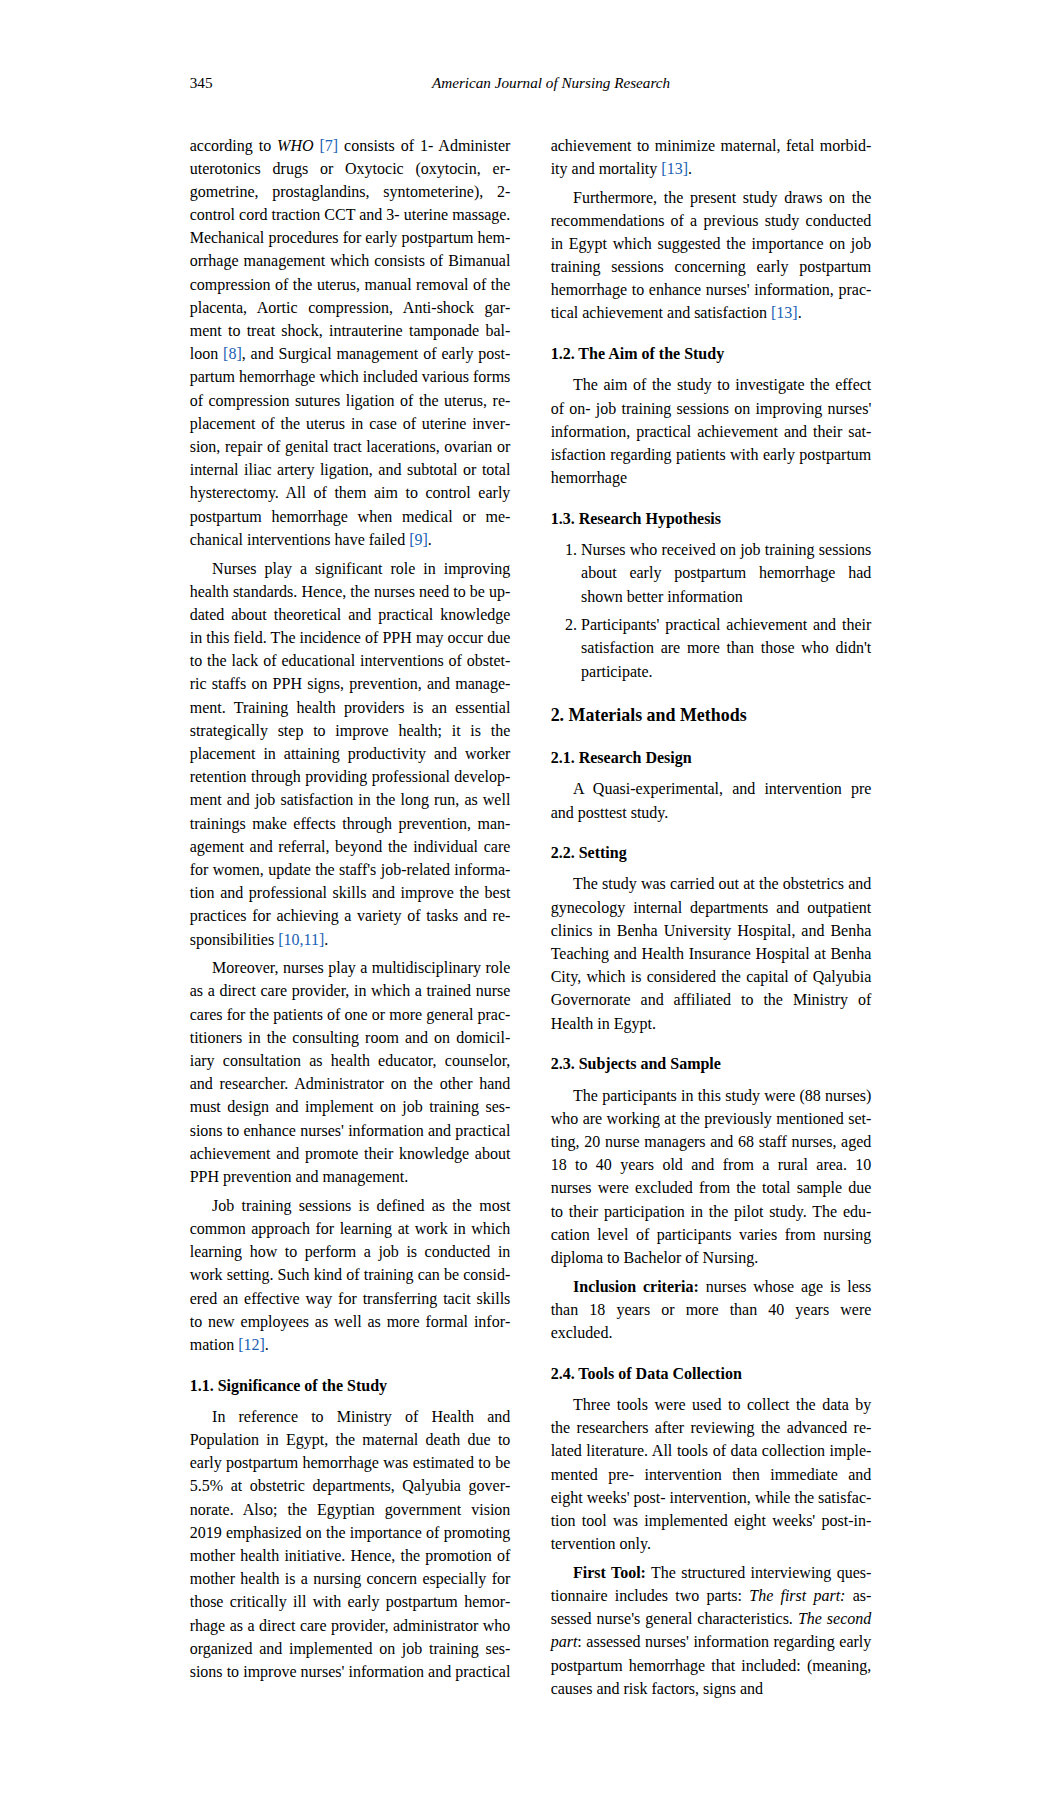345 American Journal of Nursing Research
according to WHO [7] consists of 1- Administer uterotonics drugs or Oxytocic (oxytocin, ergometrine, prostaglandins, syntometerine), 2- control cord traction CCT and 3- uterine massage. Mechanical procedures for early postpartum hemorrhage management which consists of Bimanual compression of the uterus, manual removal of the placenta, Aortic compression, Anti-shock garment to treat shock, intrauterine tamponade balloon [8], and Surgical management of early postpartum hemorrhage which included various forms of compression sutures ligation of the uterus, replacement of the uterus in case of uterine inversion, repair of genital tract lacerations, ovarian or internal iliac artery ligation, and subtotal or total hysterectomy. All of them aim to control early postpartum hemorrhage when medical or mechanical interventions have failed [9].
Nurses play a significant role in improving health standards. Hence, the nurses need to be updated about theoretical and practical knowledge in this field. The incidence of PPH may occur due to the lack of educational interventions of obstetric staffs on PPH signs, prevention, and management. Training health providers is an essential strategically step to improve health; it is the placement in attaining productivity and worker retention through providing professional development and job satisfaction in the long run, as well trainings make effects through prevention, management and referral, beyond the individual care for women, update the staff's job-related information and professional skills and improve the best practices for achieving a variety of tasks and responsibilities [10,11].
Moreover, nurses play a multidisciplinary role as a direct care provider, in which a trained nurse cares for the patients of one or more general practitioners in the consulting room and on domiciliary consultation as health educator, counselor, and researcher. Administrator on the other hand must design and implement on job training sessions to enhance nurses' information and practical achievement and promote their knowledge about PPH prevention and management.
Job training sessions is defined as the most common approach for learning at work in which learning how to perform a job is conducted in work setting. Such kind of training can be considered an effective way for transferring tacit skills to new employees as well as more formal information [12].
1.1. Significance of the Study
In reference to Ministry of Health and Population in Egypt, the maternal death due to early postpartum hemorrhage was estimated to be 5.5% at obstetric departments, Qalyubia governorate. Also; the Egyptian government vision 2019 emphasized on the importance of promoting mother health initiative. Hence, the promotion of mother health is a nursing concern especially for those critically ill with early postpartum hemorrhage as a direct care provider, administrator who organized and implemented on job training sessions to improve nurses' information and practical achievement to minimize maternal, fetal morbidity and mortality [13].
Furthermore, the present study draws on the recommendations of a previous study conducted in Egypt which suggested the importance on job training sessions concerning early postpartum hemorrhage to enhance nurses' information, practical achievement and satisfaction [13].
1.2. The Aim of the Study
The aim of the study to investigate the effect of on- job training sessions on improving nurses' information, practical achievement and their satisfaction regarding patients with early postpartum hemorrhage
1.3. Research Hypothesis
Nurses who received on job training sessions about early postpartum hemorrhage had shown better information
Participants' practical achievement and their satisfaction are more than those who didn't participate.
2. Materials and Methods
2.1. Research Design
A Quasi-experimental, and intervention pre and posttest study.
2.2. Setting
The study was carried out at the obstetrics and gynecology internal departments and outpatient clinics in Benha University Hospital, and Benha Teaching and Health Insurance Hospital at Benha City, which is considered the capital of Qalyubia Governorate and affiliated to the Ministry of Health in Egypt.
2.3. Subjects and Sample
The participants in this study were (88 nurses) who are working at the previously mentioned setting, 20 nurse managers and 68 staff nurses, aged 18 to 40 years old and from a rural area. 10 nurses were excluded from the total sample due to their participation in the pilot study. The education level of participants varies from nursing diploma to Bachelor of Nursing.
Inclusion criteria: nurses whose age is less than 18 years or more than 40 years were excluded.
2.4. Tools of Data Collection
Three tools were used to collect the data by the researchers after reviewing the advanced related literature. All tools of data collection implemented pre- intervention then immediate and eight weeks' post- intervention, while the satisfaction tool was implemented eight weeks' post-intervention only.
First Tool: The structured interviewing questionnaire includes two parts: The first part: assessed nurse's general characteristics. The second part: assessed nurses' information regarding early postpartum hemorrhage that included: (meaning, causes and risk factors, signs and